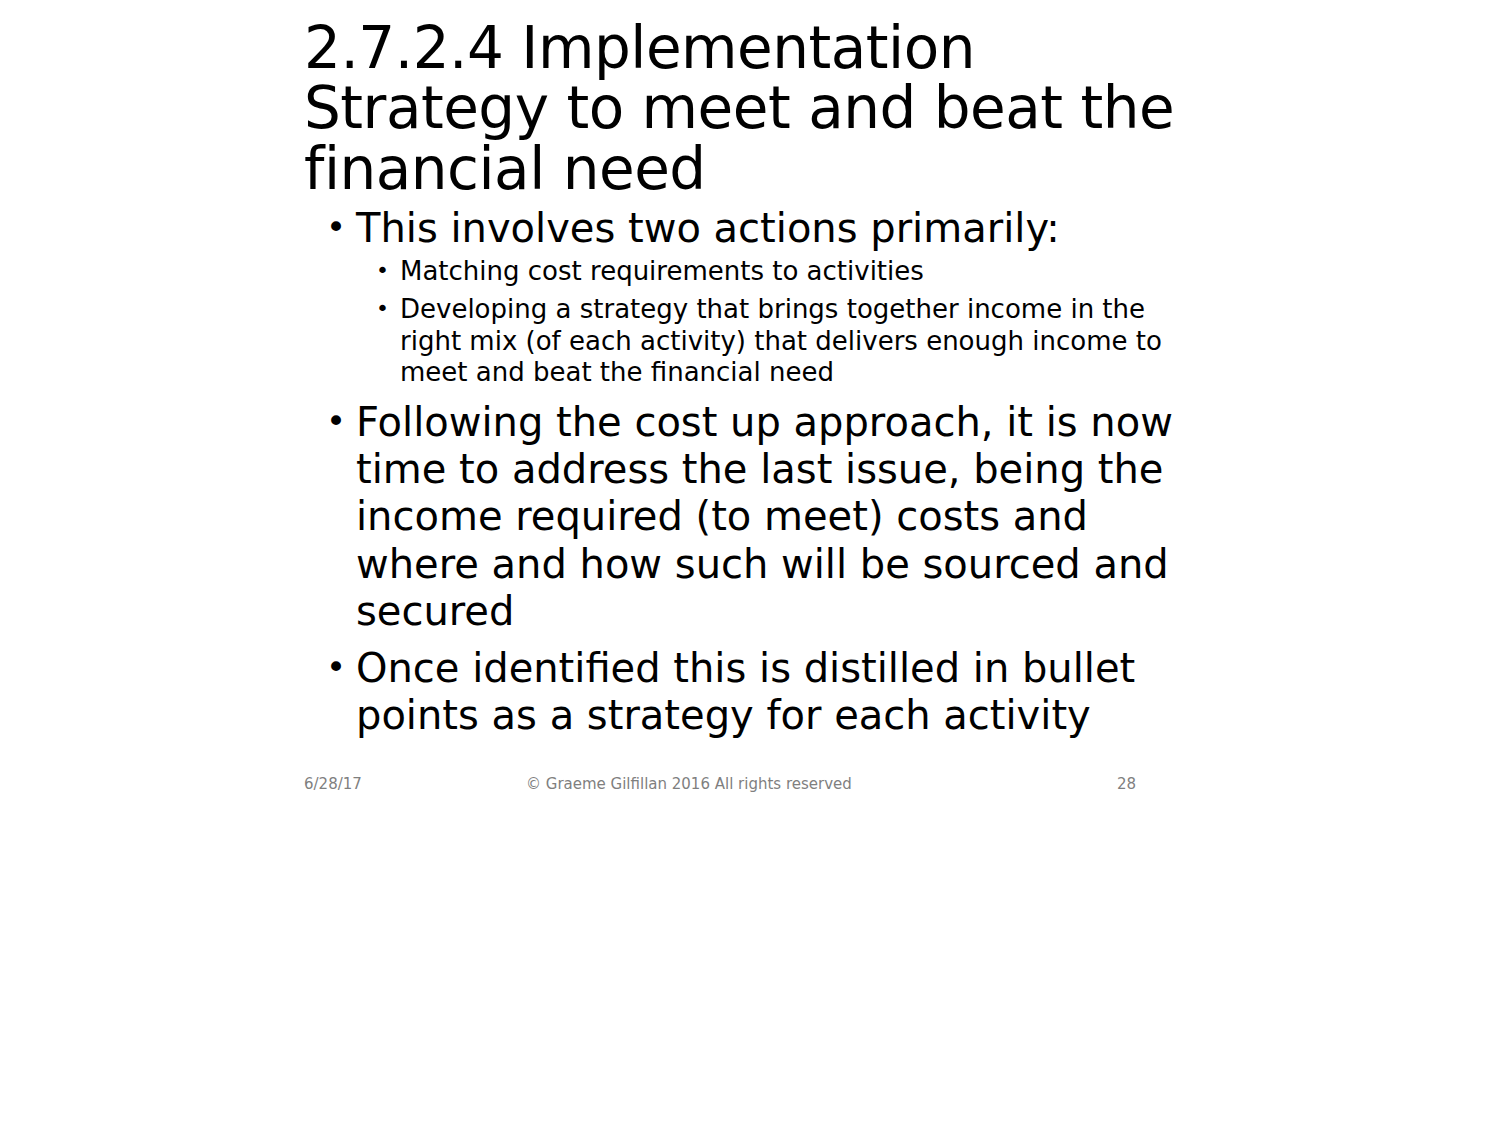2.7.2.4 Implementation Strategy to meet and beat the financial need
This involves two actions primarily:
Matching cost requirements to activities
Developing a strategy that brings together income in the right mix (of each activity) that delivers enough income to meet and beat the financial need
Following the cost up approach, it is now time to address the last issue, being the income required (to meet) costs and where and how such will be sourced and secured
Once identified this is distilled in bullet points as a strategy for each activity
6/28/17 © Graeme Gilfillan 2016 All rights reserved 28